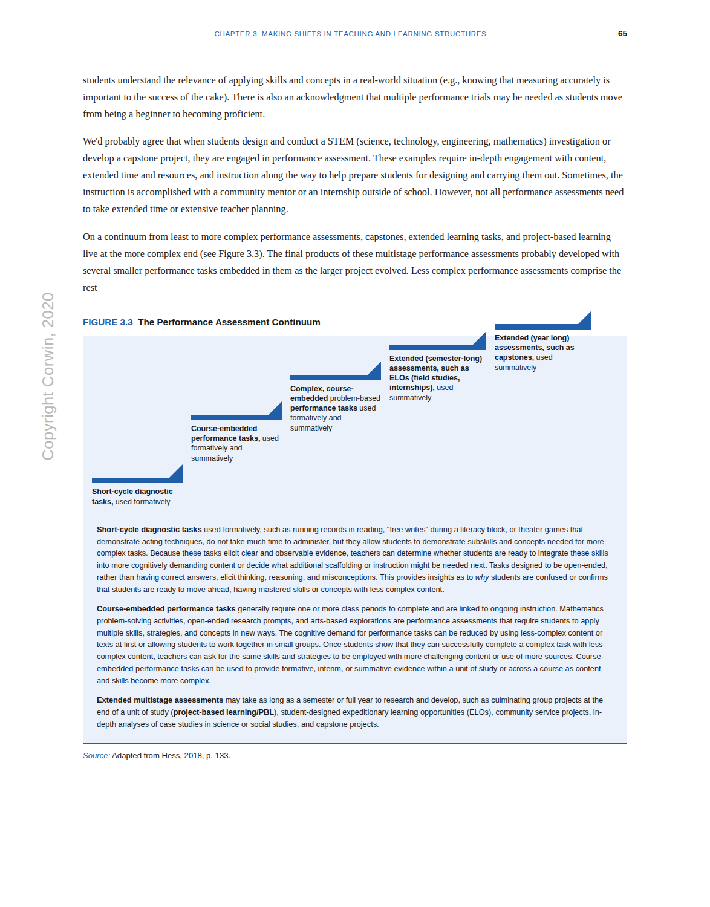Copyright Corwin, 2020
Chapter 3: Making Shifts in Teaching and Learning Structures 65
students understand the relevance of applying skills and concepts in a real-world situation (e.g., knowing that measuring accurately is important to the success of the cake). There is also an acknowledgment that multiple performance trials may be needed as students move from being a beginner to becoming proficient.
We'd probably agree that when students design and conduct a STEM (science, technology, engineering, mathematics) investigation or develop a capstone project, they are engaged in performance assessment. These examples require in-depth engagement with content, extended time and resources, and instruction along the way to help prepare students for designing and carrying them out. Sometimes, the instruction is accomplished with a community mentor or an internship outside of school. However, not all performance assessments need to take extended time or extensive teacher planning.
On a continuum from least to more complex performance assessments, capstones, extended learning tasks, and project-based learning live at the more complex end (see Figure 3.3). The final products of these multistage performance assessments probably developed with several smaller performance tasks embedded in them as the larger project evolved. Less complex performance assessments comprise the rest
FIGURE 3.3 The Performance Assessment Continuum
Extended (year long) assessments, such as capstones, used summatively
Extended (semester-long) assessments, such as ELOs (field studies, internships), used summatively
Complex, course-embedded problem-based performance tasks used formatively and summatively
Course-embedded performance tasks, used formatively and summatively
Short-cycle diagnostic tasks, used formatively
Short-cycle diagnostic tasks used formatively, such as running records in reading, "free writes" during a literacy block, or theater games that demonstrate acting techniques, do not take much time to administer, but they allow students to demonstrate subskills and concepts needed for more complex tasks. Because these tasks elicit clear and observable evidence, teachers can determine whether students are ready to integrate these skills into more cognitively demanding content or decide what additional scaffolding or instruction might be needed next. Tasks designed to be open-ended, rather than having correct answers, elicit thinking, reasoning, and misconceptions. This provides insights as to why students are confused or confirms that students are ready to move ahead, having mastered skills or concepts with less complex content.
Course-embedded performance tasks generally require one or more class periods to complete and are linked to ongoing instruction. Mathematics problem-solving activities, open-ended research prompts, and arts-based explorations are performance assessments that require students to apply multiple skills, strategies, and concepts in new ways. The cognitive demand for performance tasks can be reduced by using less-complex content or texts at first or allowing students to work together in small groups. Once students show that they can successfully complete a complex task with less-complex content, teachers can ask for the same skills and strategies to be employed with more challenging content or use of more sources. Course-embedded performance tasks can be used to provide formative, interim, or summative evidence within a unit of study or across a course as content and skills become more complex.
Extended multistage assessments may take as long as a semester or full year to research and develop, such as culminating group projects at the end of a unit of study (project-based learning/PBL), student-designed expeditionary learning opportunities (ELOs), community service projects, in-depth analyses of case studies in science or social studies, and capstone projects.
Source: Adapted from Hess, 2018, p. 133.